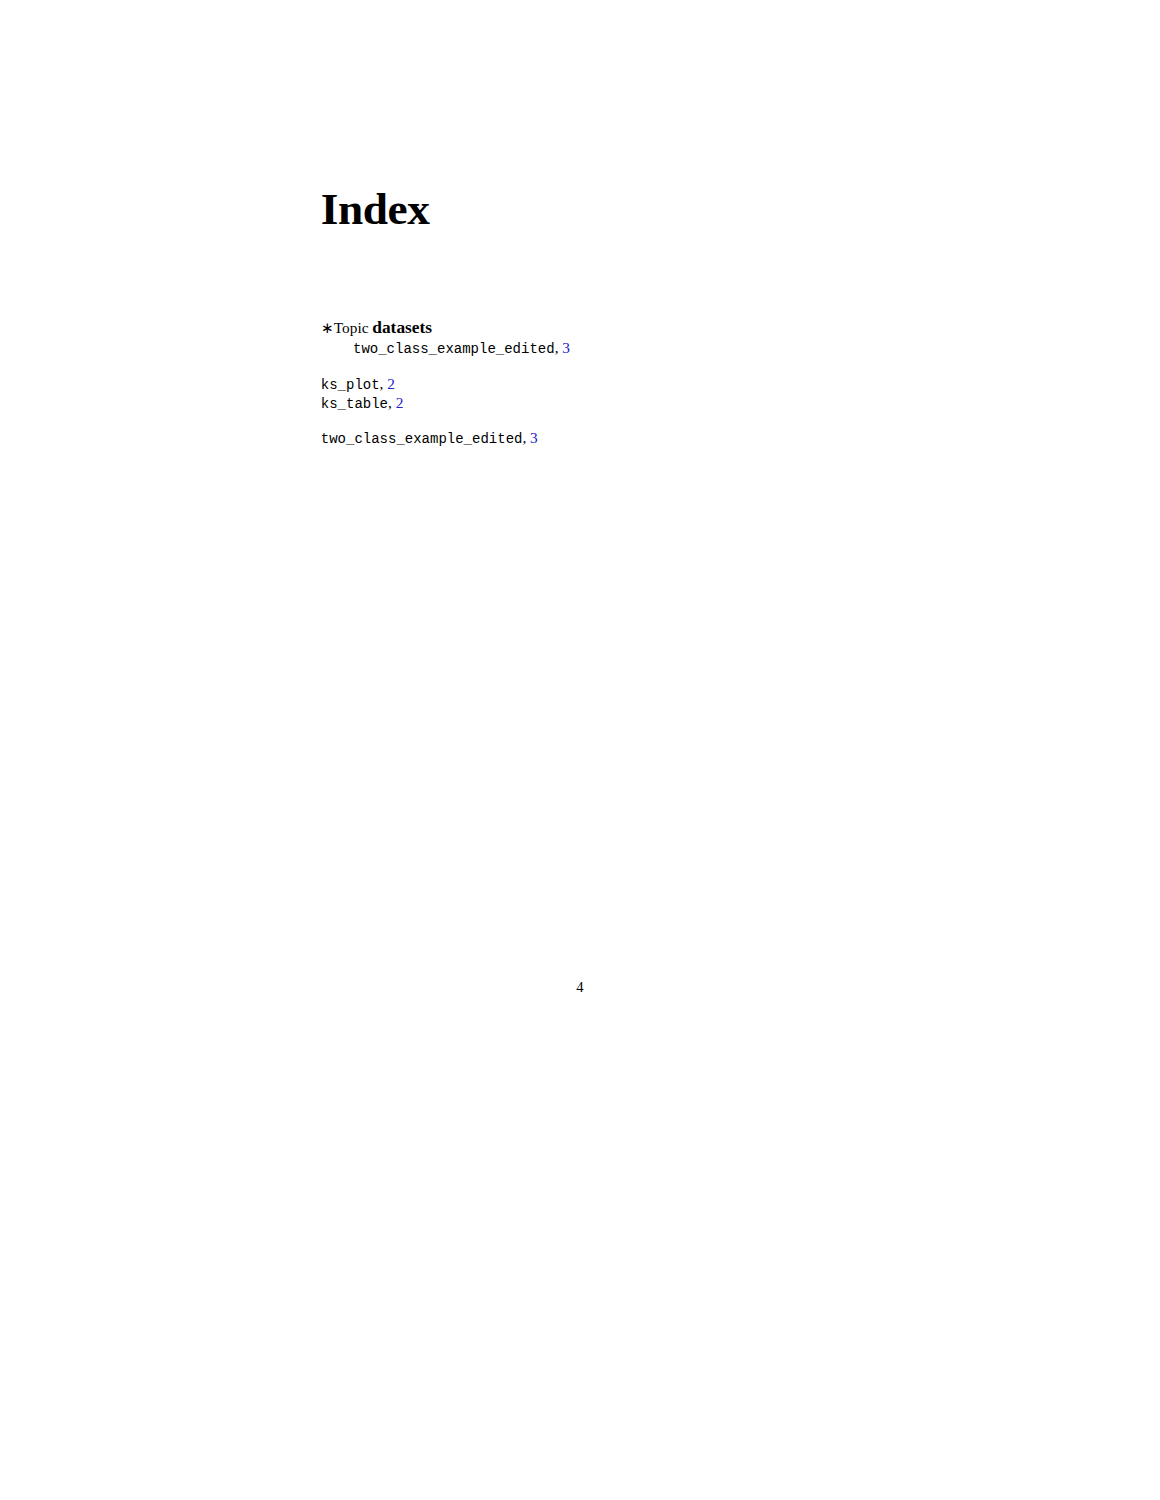Index
∗Topic datasets
two_class_example_edited, 3
ks_plot, 2
ks_table, 2
two_class_example_edited, 3
4